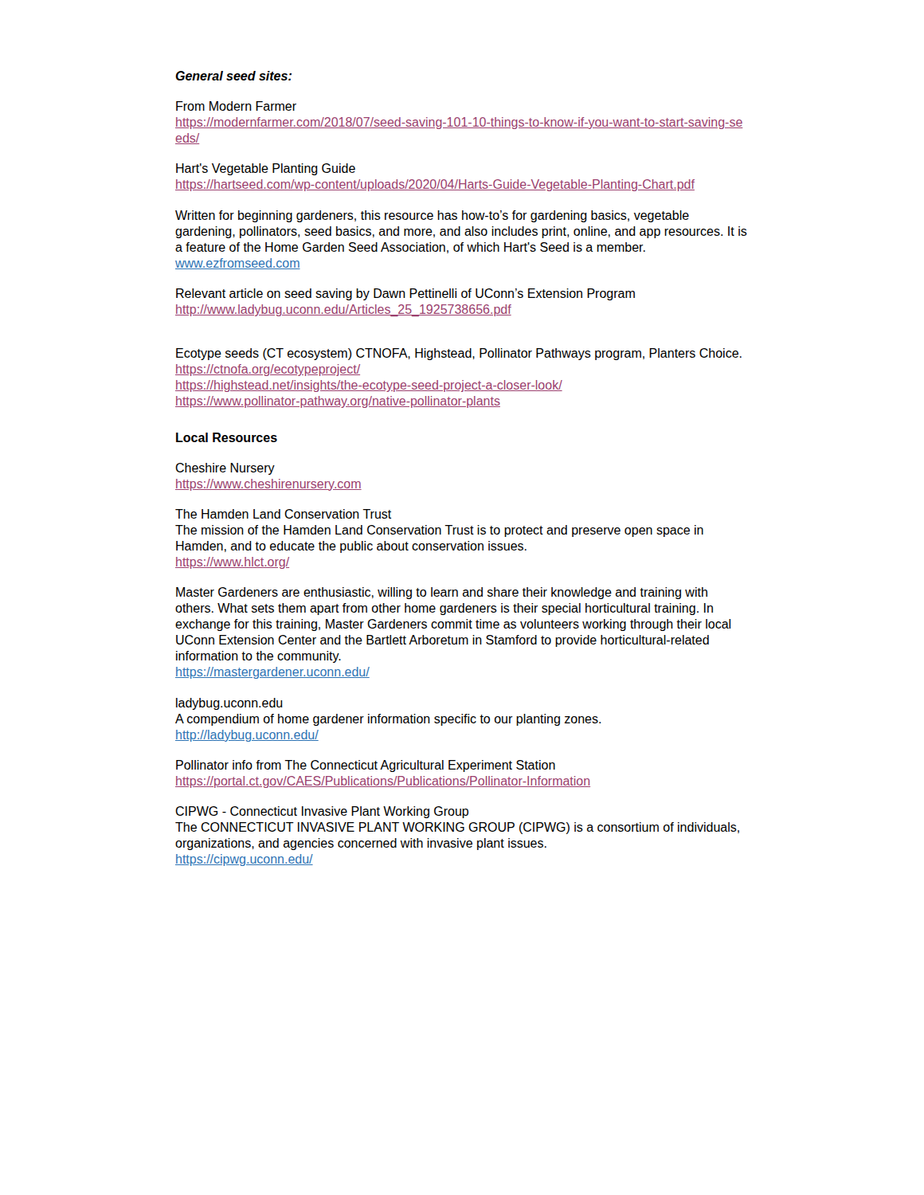General seed sites:
From Modern Farmer
https://modernfarmer.com/2018/07/seed-saving-101-10-things-to-know-if-you-want-to-start-saving-seeds/
Hart's Vegetable Planting Guide
https://hartseed.com/wp-content/uploads/2020/04/Harts-Guide-Vegetable-Planting-Chart.pdf
Written for beginning gardeners, this resource has how-to’s for gardening basics, vegetable gardening, pollinators, seed basics, and more, and also includes print, online, and app resources. It is a feature of the Home Garden Seed Association, of which Hart's Seed is a member.
www.ezfromseed.com
Relevant article on seed saving by Dawn Pettinelli of UConn’s Extension Program
http://www.ladybug.uconn.edu/Articles_25_1925738656.pdf
Ecotype seeds (CT ecosystem) CTNOFA, Highstead, Pollinator Pathways program, Planters Choice.
https://ctnofa.org/ecotypeproject/
https://highstead.net/insights/the-ecotype-seed-project-a-closer-look/
https://www.pollinator-pathway.org/native-pollinator-plants
Local Resources
Cheshire Nursery
https://www.cheshirenursery.com
The Hamden Land Conservation Trust
The mission of the Hamden Land Conservation Trust is to protect and preserve open space in Hamden, and to educate the public about conservation issues.
https://www.hlct.org/
Master Gardeners are enthusiastic, willing to learn and share their knowledge and training with others. What sets them apart from other home gardeners is their special horticultural training. In exchange for this training, Master Gardeners commit time as volunteers working through their local UConn Extension Center and the Bartlett Arboretum in Stamford to provide horticultural-related information to the community.
https://mastergardener.uconn.edu/
ladybug.uconn.edu
A compendium of home gardener information specific to our planting zones.
http://ladybug.uconn.edu/
Pollinator info from The Connecticut Agricultural Experiment Station
https://portal.ct.gov/CAES/Publications/Publications/Pollinator-Information
CIPWG - Connecticut Invasive Plant Working Group
The CONNECTICUT INVASIVE PLANT WORKING GROUP (CIPWG) is a consortium of individuals, organizations, and agencies concerned with invasive plant issues.
https://cipwg.uconn.edu/